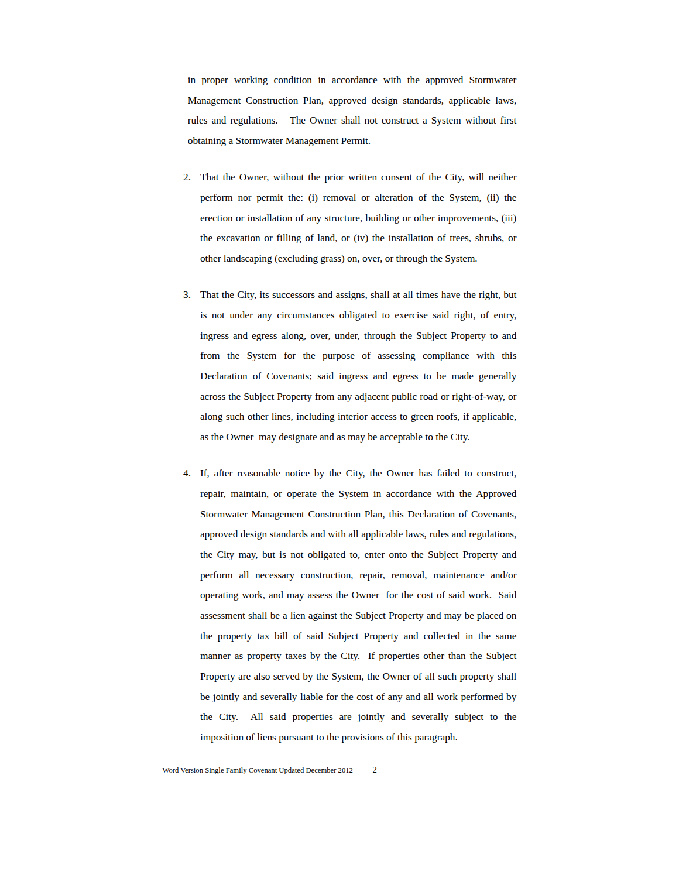in proper working condition in accordance with the approved Stormwater Management Construction Plan, approved design standards, applicable laws, rules and regulations. The Owner shall not construct a System without first obtaining a Stormwater Management Permit.
That the Owner, without the prior written consent of the City, will neither perform nor permit the: (i) removal or alteration of the System, (ii) the erection or installation of any structure, building or other improvements, (iii) the excavation or filling of land, or (iv) the installation of trees, shrubs, or other landscaping (excluding grass) on, over, or through the System.
That the City, its successors and assigns, shall at all times have the right, but is not under any circumstances obligated to exercise said right, of entry, ingress and egress along, over, under, through the Subject Property to and from the System for the purpose of assessing compliance with this Declaration of Covenants; said ingress and egress to be made generally across the Subject Property from any adjacent public road or right-of-way, or along such other lines, including interior access to green roofs, if applicable, as the Owner may designate and as may be acceptable to the City.
If, after reasonable notice by the City, the Owner has failed to construct, repair, maintain, or operate the System in accordance with the Approved Stormwater Management Construction Plan, this Declaration of Covenants, approved design standards and with all applicable laws, rules and regulations, the City may, but is not obligated to, enter onto the Subject Property and perform all necessary construction, repair, removal, maintenance and/or operating work, and may assess the Owner for the cost of said work. Said assessment shall be a lien against the Subject Property and may be placed on the property tax bill of said Subject Property and collected in the same manner as property taxes by the City. If properties other than the Subject Property are also served by the System, the Owner of all such property shall be jointly and severally liable for the cost of any and all work performed by the City. All said properties are jointly and severally subject to the imposition of liens pursuant to the provisions of this paragraph.
Word Version Single Family Covenant Updated December 20122